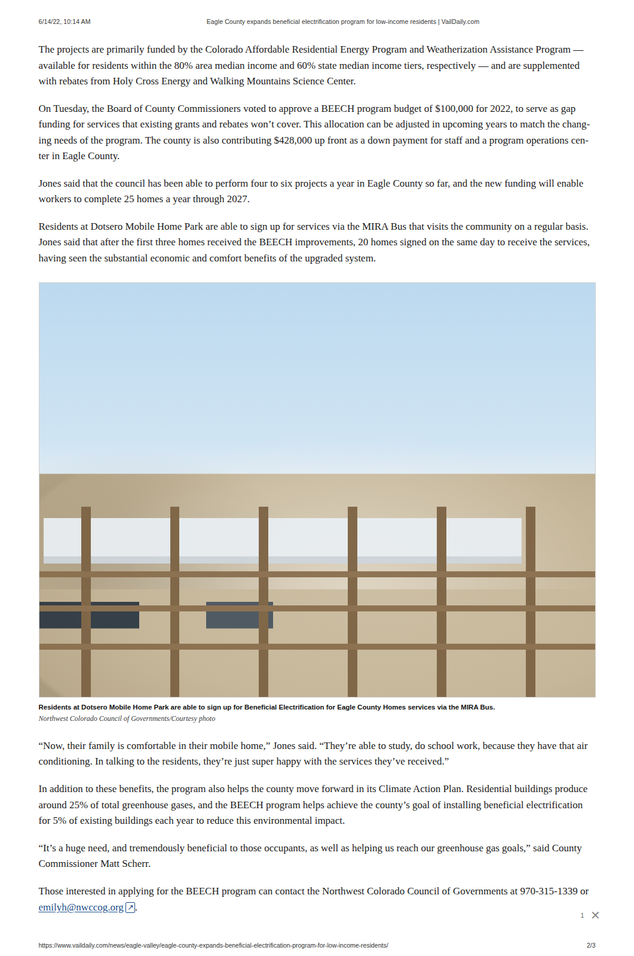6/14/22, 10:14 AM Eagle County expands beneficial electrification program for low-income residents | VailDaily.com
The projects are primarily funded by the Colorado Affordable Residential Energy Program and Weatherization Assistance Program — available for residents within the 80% area median income and 60% state median income tiers, respectively — and are supplemented with rebates from Holy Cross Energy and Walking Mountains Science Center.
On Tuesday, the Board of County Commissioners voted to approve a BEECH program budget of $100,000 for 2022, to serve as gap funding for services that existing grants and rebates won’t cover. This allocation can be adjusted in upcoming years to match the changing needs of the program. The county is also contributing $428,000 up front as a down payment for staff and a program operations center in Eagle County.
Jones said that the council has been able to perform four to six projects a year in Eagle County so far, and the new funding will enable workers to complete 25 homes a year through 2027.
Residents at Dotsero Mobile Home Park are able to sign up for services via the MIRA Bus that visits the community on a regular basis. Jones said that after the first three homes received the BEECH improvements, 20 homes signed on the same day to receive the services, having seen the substantial economic and comfort benefits of the upgraded system.
Residents at Dotsero Mobile Home Park are able to sign up for Beneficial Electrification for Eagle County Homes services via the MIRA Bus. Northwest Colorado Council of Governments/Courtesy photo
“Now, their family is comfortable in their mobile home,” Jones said. “They’re able to study, do school work, because they have that air conditioning. In talking to the residents, they’re just super happy with the services they’ve received.”
In addition to these benefits, the program also helps the county move forward in its Climate Action Plan. Residential buildings produce around 25% of total greenhouse gases, and the BEECH program helps achieve the county’s goal of installing beneficial electrification for 5% of existing buildings each year to reduce this environmental impact.
“It’s a huge need, and tremendously beneficial to those occupants, as well as helping us reach our greenhouse gas goals,” said County Commissioner Matt Scherr.
Those interested in applying for the BEECH program can contact the Northwest Colorado Council of Governments at 970-315-1339 or emilyh@nwccog.org.
1 ✕
https://www.vaildaily.com/news/eagle-valley/eagle-county-expands-beneficial-electrification-program-for-low-income-residents/ 2/3